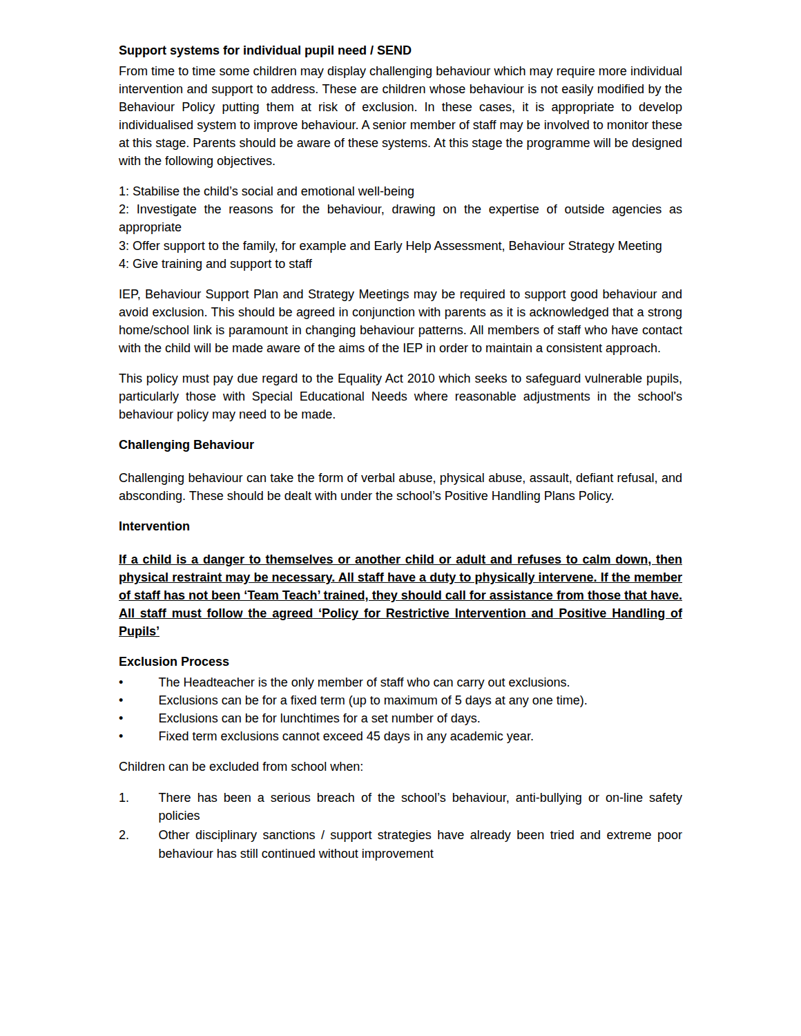Support systems for individual pupil need / SEND
From time to time some children may display challenging behaviour which may require more individual intervention and support to address. These are children whose behaviour is not easily modified by the Behaviour Policy putting them at risk of exclusion. In these cases, it is appropriate to develop individualised system to improve behaviour. A senior member of staff may be involved to monitor these at this stage. Parents should be aware of these systems. At this stage the programme will be designed with the following objectives.
1: Stabilise the child’s social and emotional well-being
2: Investigate the reasons for the behaviour, drawing on the expertise of outside agencies as appropriate
3: Offer support to the family, for example and Early Help Assessment, Behaviour Strategy Meeting
4: Give training and support to staff
IEP, Behaviour Support Plan and Strategy Meetings may be required to support good behaviour and avoid exclusion. This should be agreed in conjunction with parents as it is acknowledged that a strong home/school link is paramount in changing behaviour patterns. All members of staff who have contact with the child will be made aware of the aims of the IEP in order to maintain a consistent approach.
This policy must pay due regard to the Equality Act 2010 which seeks to safeguard vulnerable pupils, particularly those with Special Educational Needs where reasonable adjustments in the school's behaviour policy may need to be made.
Challenging Behaviour
Challenging behaviour can take the form of verbal abuse, physical abuse, assault, defiant refusal, and absconding. These should be dealt with under the school’s Positive Handling Plans Policy.
Intervention
If a child is a danger to themselves or another child or adult and refuses to calm down, then physical restraint may be necessary. All staff have a duty to physically intervene. If the member of staff has not been ‘Team Teach’ trained, they should call for assistance from those that have. All staff must follow the agreed ‘Policy for Restrictive Intervention and Positive Handling of Pupils’
Exclusion Process
The Headteacher is the only member of staff who can carry out exclusions.
Exclusions can be for a fixed term (up to maximum of 5 days at any one time).
Exclusions can be for lunchtimes for a set number of days.
Fixed term exclusions cannot exceed 45 days in any academic year.
Children can be excluded from school when:
There has been a serious breach of the school’s behaviour, anti-bullying or on-line safety policies
Other disciplinary sanctions / support strategies have already been tried and extreme poor behaviour has still continued without improvement